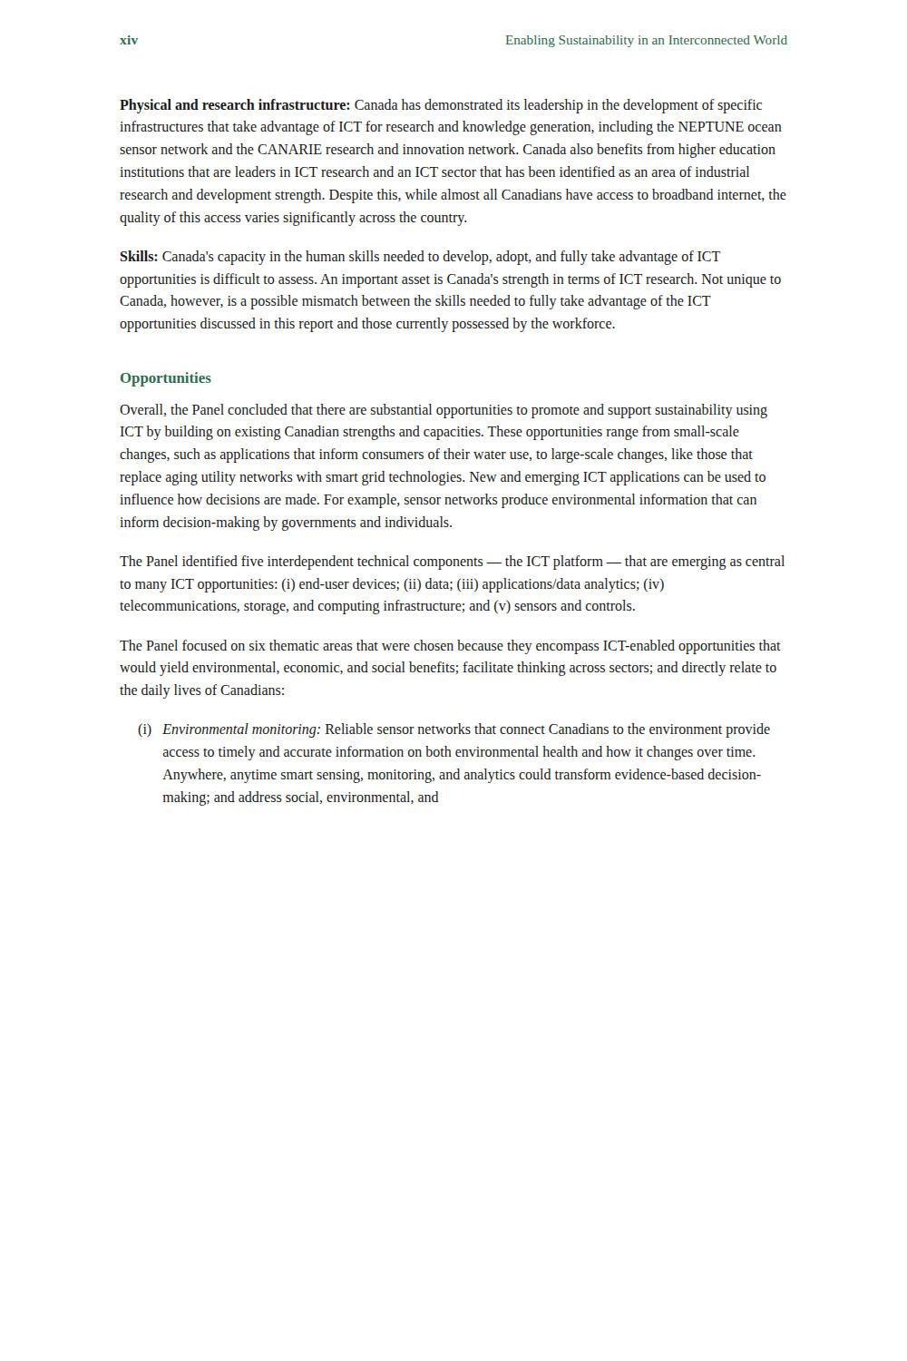xiv Enabling Sustainability in an Interconnected World
Physical and research infrastructure: Canada has demonstrated its leadership in the development of specific infrastructures that take advantage of ICT for research and knowledge generation, including the NEPTUNE ocean sensor network and the CANARIE research and innovation network. Canada also benefits from higher education institutions that are leaders in ICT research and an ICT sector that has been identified as an area of industrial research and development strength. Despite this, while almost all Canadians have access to broadband internet, the quality of this access varies significantly across the country.
Skills: Canada's capacity in the human skills needed to develop, adopt, and fully take advantage of ICT opportunities is difficult to assess. An important asset is Canada's strength in terms of ICT research. Not unique to Canada, however, is a possible mismatch between the skills needed to fully take advantage of the ICT opportunities discussed in this report and those currently possessed by the workforce.
Opportunities
Overall, the Panel concluded that there are substantial opportunities to promote and support sustainability using ICT by building on existing Canadian strengths and capacities. These opportunities range from small-scale changes, such as applications that inform consumers of their water use, to large-scale changes, like those that replace aging utility networks with smart grid technologies. New and emerging ICT applications can be used to influence how decisions are made. For example, sensor networks produce environmental information that can inform decision-making by governments and individuals.
The Panel identified five interdependent technical components — the ICT platform — that are emerging as central to many ICT opportunities: (i) end-user devices; (ii) data; (iii) applications/data analytics; (iv) telecommunications, storage, and computing infrastructure; and (v) sensors and controls.
The Panel focused on six thematic areas that were chosen because they encompass ICT-enabled opportunities that would yield environmental, economic, and social benefits; facilitate thinking across sectors; and directly relate to the daily lives of Canadians:
(i) Environmental monitoring: Reliable sensor networks that connect Canadians to the environment provide access to timely and accurate information on both environmental health and how it changes over time. Anywhere, anytime smart sensing, monitoring, and analytics could transform evidence-based decision-making; and address social, environmental, and